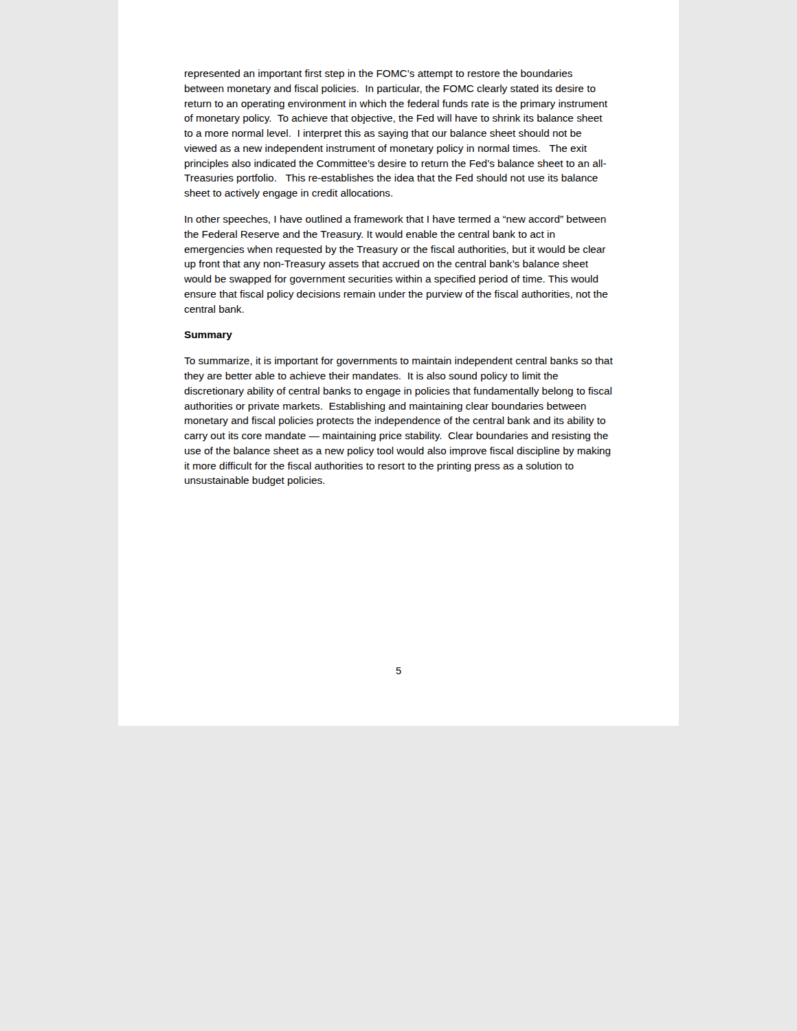represented an important first step in the FOMC’s attempt to restore the boundaries between monetary and fiscal policies. In particular, the FOMC clearly stated its desire to return to an operating environment in which the federal funds rate is the primary instrument of monetary policy. To achieve that objective, the Fed will have to shrink its balance sheet to a more normal level. I interpret this as saying that our balance sheet should not be viewed as a new independent instrument of monetary policy in normal times. The exit principles also indicated the Committee’s desire to return the Fed’s balance sheet to an all-Treasuries portfolio. This re-establishes the idea that the Fed should not use its balance sheet to actively engage in credit allocations.
In other speeches, I have outlined a framework that I have termed a “new accord” between the Federal Reserve and the Treasury. It would enable the central bank to act in emergencies when requested by the Treasury or the fiscal authorities, but it would be clear up front that any non-Treasury assets that accrued on the central bank’s balance sheet would be swapped for government securities within a specified period of time. This would ensure that fiscal policy decisions remain under the purview of the fiscal authorities, not the central bank.
Summary
To summarize, it is important for governments to maintain independent central banks so that they are better able to achieve their mandates. It is also sound policy to limit the discretionary ability of central banks to engage in policies that fundamentally belong to fiscal authorities or private markets. Establishing and maintaining clear boundaries between monetary and fiscal policies protects the independence of the central bank and its ability to carry out its core mandate — maintaining price stability. Clear boundaries and resisting the use of the balance sheet as a new policy tool would also improve fiscal discipline by making it more difficult for the fiscal authorities to resort to the printing press as a solution to unsustainable budget policies.
5